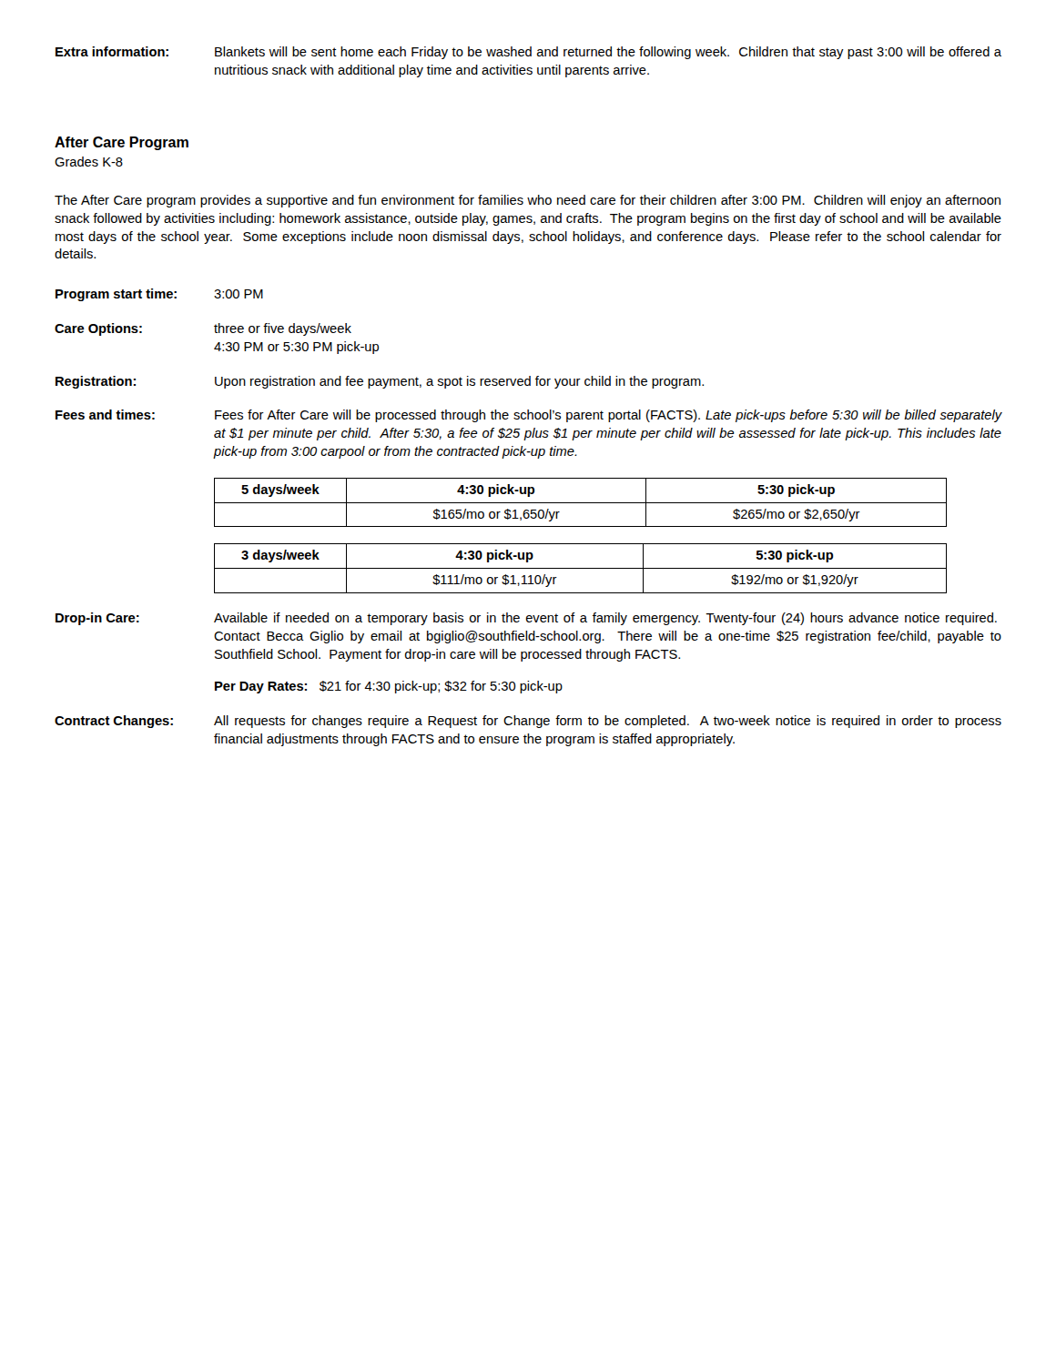Extra information:
Blankets will be sent home each Friday to be washed and returned the following week. Children that stay past 3:00 will be offered a nutritious snack with additional play time and activities until parents arrive.
After Care Program
Grades K-8
The After Care program provides a supportive and fun environment for families who need care for their children after 3:00 PM. Children will enjoy an afternoon snack followed by activities including: homework assistance, outside play, games, and crafts. The program begins on the first day of school and will be available most days of the school year. Some exceptions include noon dismissal days, school holidays, and conference days. Please refer to the school calendar for details.
Program start time:
3:00 PM
Care Options:
three or five days/week
4:30 PM or 5:30 PM pick-up
Registration:
Upon registration and fee payment, a spot is reserved for your child in the program.
Fees and times:
Fees for After Care will be processed through the school’s parent portal (FACTS). Late pick-ups before 5:30 will be billed separately at $1 per minute per child. After 5:30, a fee of $25 plus $1 per minute per child will be assessed for late pick-up. This includes late pick-up from 3:00 carpool or from the contracted pick-up time.
| 5 days/week | 4:30 pick-up | 5:30 pick-up |
| --- | --- | --- |
| | $165/mo or $1,650/yr | $265/mo or $2,650/yr |
| 3 days/week | 4:30 pick-up | 5:30 pick-up |
| --- | --- | --- |
| | $111/mo or $1,110/yr | $192/mo or $1,920/yr |
Drop-in Care:
Available if needed on a temporary basis or in the event of a family emergency. Twenty-four (24) hours advance notice required. Contact Becca Giglio by email at bgiglio@southfield-school.org. There will be a one-time $25 registration fee/child, payable to Southfield School. Payment for drop-in care will be processed through FACTS.
Per Day Rates: $21 for 4:30 pick-up; $32 for 5:30 pick-up
Contract Changes:
All requests for changes require a Request for Change form to be completed. A two-week notice is required in order to process financial adjustments through FACTS and to ensure the program is staffed appropriately.